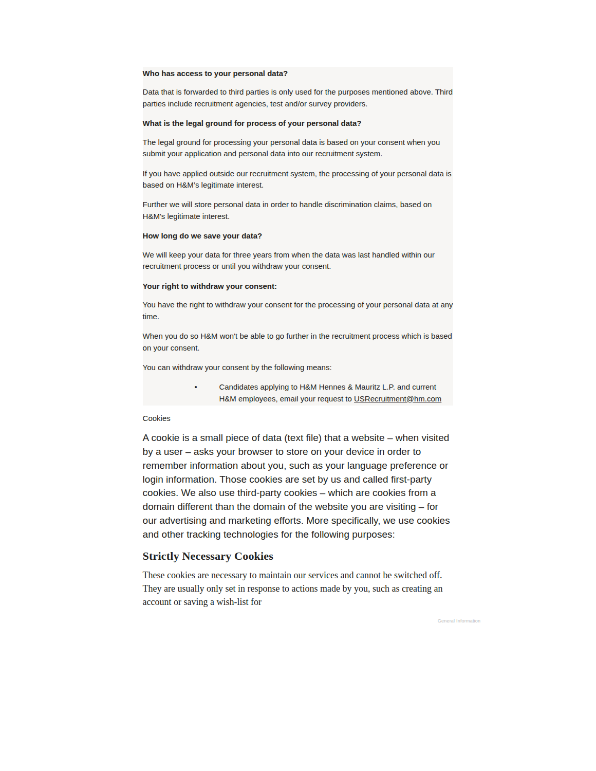Who has access to your personal data?
Data that is forwarded to third parties is only used for the purposes mentioned above. Third parties include recruitment agencies, test and/or survey providers.
What is the legal ground for process of your personal data?
The legal ground for processing your personal data is based on your consent when you submit your application and personal data into our recruitment system.
If you have applied outside our recruitment system, the processing of your personal data is based on H&M’s legitimate interest.
Further we will store personal data in order to handle discrimination claims, based on H&M's legitimate interest.
How long do we save your data?
We will keep your data for three years from when the data was last handled within our recruitment process or until you withdraw your consent.
Your right to withdraw your consent:
You have the right to withdraw your consent for the processing of your personal data at any time.
When you do so H&M won't be able to go further in the recruitment process which is based on your consent.
You can withdraw your consent by the following means:
Candidates applying to H&M Hennes & Mauritz L.P. and current H&M employees, email your request to USRecruitment@hm.com
Cookies
A cookie is a small piece of data (text file) that a website – when visited by a user – asks your browser to store on your device in order to remember information about you, such as your language preference or login information. Those cookies are set by us and called first-party cookies. We also use third-party cookies – which are cookies from a domain different than the domain of the website you are visiting – for our advertising and marketing efforts. More specifically, we use cookies and other tracking technologies for the following purposes:
Strictly Necessary Cookies
These cookies are necessary to maintain our services and cannot be switched off. They are usually only set in response to actions made by you, such as creating an account or saving a wish-list for
General Information